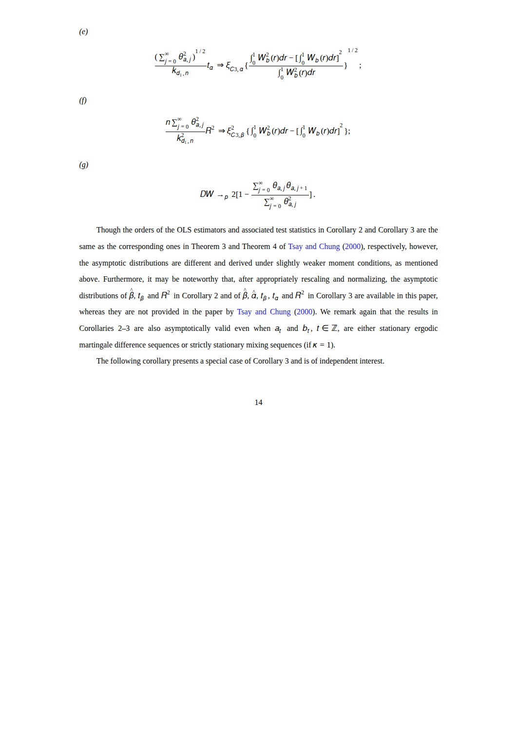(e)
( ∑j=0∞ θa,j2 ) 1/2 kd1,n tα ⇒ ξC3,α { ∫01 Wb2(r)dr − [∫01Wb(r)dr] 2 ∫01 Wb2(r)dr } 1/2 ;
(f)
n ∑j=0∞ θa,j2 kd1,n2 R2 ⇒ ξC3,β2 { ∫01 Wb2(r)dr − [∫01Wb(r)dr] 2 } ;
(g)
DW →p 2 [ 1 − ∑j=0∞ θa,j θa,j+1 ∑j=0∞ θa,j2 ] .
Though the orders of the OLS estimators and associated test statistics in Corollary 2 and Corollary 3 are the same as the corresponding ones in Theorem 3 and Theorem 4 of Tsay and Chung (2000), respectively, however, the asymptotic distributions are different and derived under slightly weaker moment conditions, as mentioned above. Furthermore, it may be noteworthy that, after appropriately rescaling and normalizing, the asymptotic distributions of β^, tβ and R2 in Corollary 2 and of β^, α^, tβ, tα and R2 in Corollary 3 are available in this paper, whereas they are not provided in the paper by Tsay and Chung (2000). We remark again that the results in Corollaries 2–3 are also asymptotically valid even when at and bt, t∈ℤ, are either stationary ergodic martingale difference sequences or strictly stationary mixing sequences (if κ=1).
The following corollary presents a special case of Corollary 3 and is of independent interest.
14